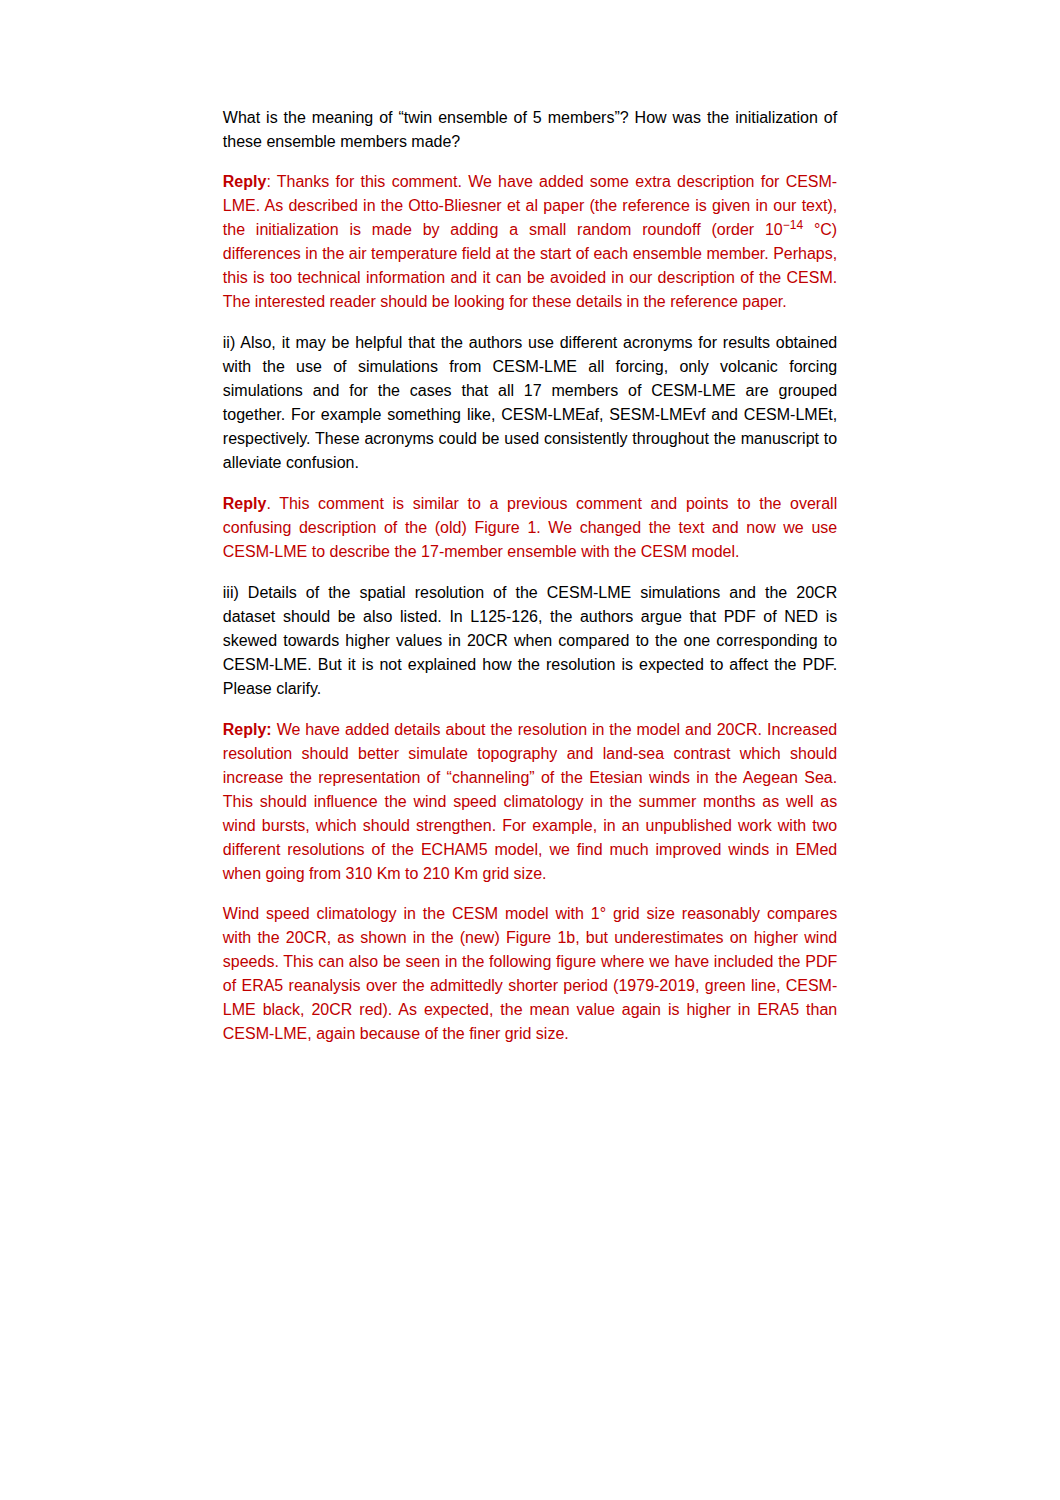What is the meaning of “twin ensemble of 5 members”? How was the initialization of these ensemble members made?
Reply: Thanks for this comment. We have added some extra description for CESM-LME. As described in the Otto-Bliesner et al paper (the reference is given in our text), the initialization is made by adding a small random roundoff (order 10−14 °C) differences in the air temperature field at the start of each ensemble member. Perhaps, this is too technical information and it can be avoided in our description of the CESM. The interested reader should be looking for these details in the reference paper.
ii) Also, it may be helpful that the authors use different acronyms for results obtained with the use of simulations from CESM-LME all forcing, only volcanic forcing simulations and for the cases that all 17 members of CESM-LME are grouped together. For example something like, CESM-LMEaf, SESM-LMEvf and CESM-LMEt, respectively. These acronyms could be used consistently throughout the manuscript to alleviate confusion.
Reply. This comment is similar to a previous comment and points to the overall confusing description of the (old) Figure 1. We changed the text and now we use CESM-LME to describe the 17-member ensemble with the CESM model.
iii) Details of the spatial resolution of the CESM-LME simulations and the 20CR dataset should be also listed. In L125-126, the authors argue that PDF of NED is skewed towards higher values in 20CR when compared to the one corresponding to CESM-LME. But it is not explained how the resolution is expected to affect the PDF. Please clarify.
Reply: We have added details about the resolution in the model and 20CR. Increased resolution should better simulate topography and land-sea contrast which should increase the representation of “channeling” of the Etesian winds in the Aegean Sea. This should influence the wind speed climatology in the summer months as well as wind bursts, which should strengthen. For example, in an unpublished work with two different resolutions of the ECHAM5 model, we find much improved winds in EMed when going from 310 Km to 210 Km grid size.
Wind speed climatology in the CESM model with 1° grid size reasonably compares with the 20CR, as shown in the (new) Figure 1b, but underestimates on higher wind speeds. This can also be seen in the following figure where we have included the PDF of ERA5 reanalysis over the admittedly shorter period (1979-2019, green line, CESM-LME black, 20CR red). As expected, the mean value again is higher in ERA5 than CESM-LME, again because of the finer grid size.